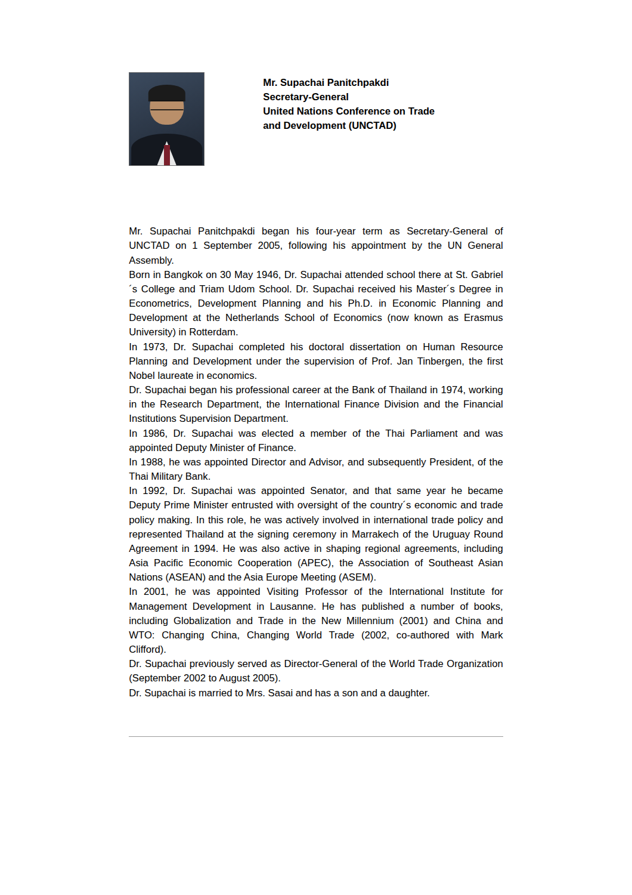Mr. Supachai Panitchpakdi
Secretary-General
United Nations Conference on Trade
and Development (UNCTAD)
Mr. Supachai Panitchpakdi began his four-year term as Secretary-General of UNCTAD on 1 September 2005, following his appointment by the UN General Assembly.
Born in Bangkok on 30 May 1946, Dr. Supachai attended school there at St. Gabriel´s College and Triam Udom School. Dr. Supachai received his Master´s Degree in Econometrics, Development Planning and his Ph.D. in Economic Planning and Development at the Netherlands School of Economics (now known as Erasmus University) in Rotterdam.
In 1973, Dr. Supachai completed his doctoral dissertation on Human Resource Planning and Development under the supervision of Prof. Jan Tinbergen, the first Nobel laureate in economics.
Dr. Supachai began his professional career at the Bank of Thailand in 1974, working in the Research Department, the International Finance Division and the Financial Institutions Supervision Department.
In 1986, Dr. Supachai was elected a member of the Thai Parliament and was appointed Deputy Minister of Finance.
In 1988, he was appointed Director and Advisor, and subsequently President, of the Thai Military Bank.
In 1992, Dr. Supachai was appointed Senator, and that same year he became Deputy Prime Minister entrusted with oversight of the country´s economic and trade policy making. In this role, he was actively involved in international trade policy and represented Thailand at the signing ceremony in Marrakech of the Uruguay Round Agreement in 1994. He was also active in shaping regional agreements, including Asia Pacific Economic Cooperation (APEC), the Association of Southeast Asian Nations (ASEAN) and the Asia Europe Meeting (ASEM).
In 2001, he was appointed Visiting Professor of the International Institute for Management Development in Lausanne. He has published a number of books, including Globalization and Trade in the New Millennium (2001) and China and WTO: Changing China, Changing World Trade (2002, co-authored with Mark Clifford).
Dr. Supachai previously served as Director-General of the World Trade Organization (September 2002 to August 2005).
Dr. Supachai is married to Mrs. Sasai and has a son and a daughter.